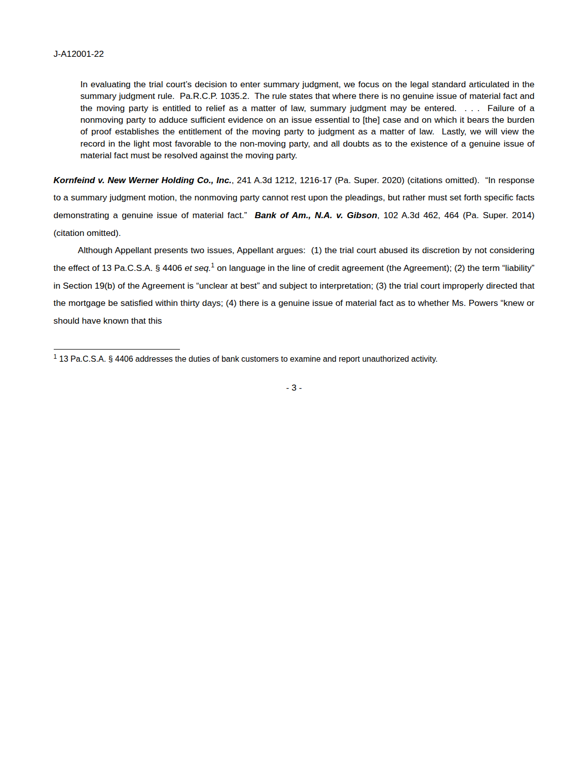J-A12001-22
In evaluating the trial court’s decision to enter summary judgment, we focus on the legal standard articulated in the summary judgment rule. Pa.R.C.P. 1035.2. The rule states that where there is no genuine issue of material fact and the moving party is entitled to relief as a matter of law, summary judgment may be entered. . . . Failure of a nonmoving party to adduce sufficient evidence on an issue essential to [the] case and on which it bears the burden of proof establishes the entitlement of the moving party to judgment as a matter of law. Lastly, we will view the record in the light most favorable to the non-moving party, and all doubts as to the existence of a genuine issue of material fact must be resolved against the moving party.
Kornfeind v. New Werner Holding Co., Inc., 241 A.3d 1212, 1216-17 (Pa. Super. 2020) (citations omitted). “In response to a summary judgment motion, the nonmoving party cannot rest upon the pleadings, but rather must set forth specific facts demonstrating a genuine issue of material fact.” Bank of Am., N.A. v. Gibson, 102 A.3d 462, 464 (Pa. Super. 2014) (citation omitted).
Although Appellant presents two issues, Appellant argues: (1) the trial court abused its discretion by not considering the effect of 13 Pa.C.S.A. § 4406 et seq.1 on language in the line of credit agreement (the Agreement); (2) the term “liability” in Section 19(b) of the Agreement is “unclear at best” and subject to interpretation; (3) the trial court improperly directed that the mortgage be satisfied within thirty days; (4) there is a genuine issue of material fact as to whether Ms. Powers “knew or should have known that this
1 13 Pa.C.S.A. § 4406 addresses the duties of bank customers to examine and report unauthorized activity.
- 3 -